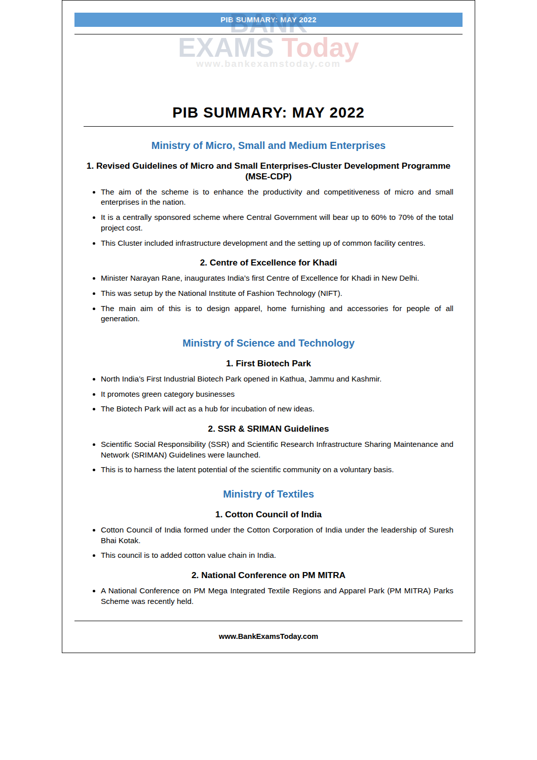PIB SUMMARY: MAY 2022
BANK
EXAMS Today www.bankexamstoday.com
PIB SUMMARY: MAY 2022
Ministry of Micro, Small and Medium Enterprises
1. Revised Guidelines of Micro and Small Enterprises-Cluster Development Programme (MSE-CDP)
The aim of the scheme is to enhance the productivity and competitiveness of micro and small enterprises in the nation.
It is a centrally sponsored scheme where Central Government will bear up to 60% to 70% of the total project cost.
This Cluster included infrastructure development and the setting up of common facility centres.
2. Centre of Excellence for Khadi
Minister Narayan Rane, inaugurates India’s first Centre of Excellence for Khadi in New Delhi.
This was setup by the National Institute of Fashion Technology (NIFT).
The main aim of this is to design apparel, home furnishing and accessories for people of all generation.
Ministry of Science and Technology
1. First Biotech Park
North India’s First Industrial Biotech Park opened in Kathua, Jammu and Kashmir.
It promotes green category businesses
The Biotech Park will act as a hub for incubation of new ideas.
2. SSR & SRIMAN Guidelines
Scientific Social Responsibility (SSR) and Scientific Research Infrastructure Sharing Maintenance and Network (SRIMAN) Guidelines were launched.
This is to harness the latent potential of the scientific community on a voluntary basis.
Ministry of Textiles
1. Cotton Council of India
Cotton Council of India formed under the Cotton Corporation of India under the leadership of Suresh Bhai Kotak.
This council is to added cotton value chain in India.
2. National Conference on PM MITRA
A National Conference on PM Mega Integrated Textile Regions and Apparel Park (PM MITRA) Parks Scheme was recently held.
www.BankExamsToday.com